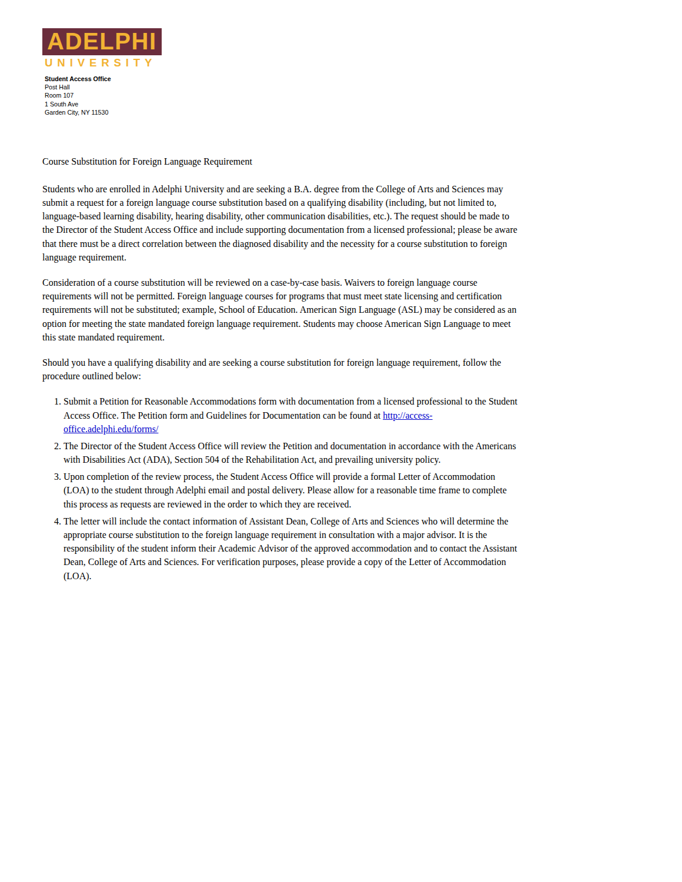ADELPHI UNIVERSITY
Student Access Office
Post Hall
Room 107
1 South Ave
Garden City, NY 11530
Course Substitution for Foreign Language Requirement
Students who are enrolled in Adelphi University and are seeking a B.A. degree from the College of Arts and Sciences may submit a request for a foreign language course substitution based on a qualifying disability (including, but not limited to, language-based learning disability, hearing disability, other communication disabilities, etc.). The request should be made to the Director of the Student Access Office and include supporting documentation from a licensed professional; please be aware that there must be a direct correlation between the diagnosed disability and the necessity for a course substitution to foreign language requirement.
Consideration of a course substitution will be reviewed on a case-by-case basis. Waivers to foreign language course requirements will not be permitted. Foreign language courses for programs that must meet state licensing and certification requirements will not be substituted; example, School of Education. American Sign Language (ASL) may be considered as an option for meeting the state mandated foreign language requirement. Students may choose American Sign Language to meet this state mandated requirement.
Should you have a qualifying disability and are seeking a course substitution for foreign language requirement, follow the procedure outlined below:
Submit a Petition for Reasonable Accommodations form with documentation from a licensed professional to the Student Access Office. The Petition form and Guidelines for Documentation can be found at http://access-office.adelphi.edu/forms/
The Director of the Student Access Office will review the Petition and documentation in accordance with the Americans with Disabilities Act (ADA), Section 504 of the Rehabilitation Act, and prevailing university policy.
Upon completion of the review process, the Student Access Office will provide a formal Letter of Accommodation (LOA) to the student through Adelphi email and postal delivery. Please allow for a reasonable time frame to complete this process as requests are reviewed in the order to which they are received.
The letter will include the contact information of Assistant Dean, College of Arts and Sciences who will determine the appropriate course substitution to the foreign language requirement in consultation with a major advisor. It is the responsibility of the student inform their Academic Advisor of the approved accommodation and to contact the Assistant Dean, College of Arts and Sciences. For verification purposes, please provide a copy of the Letter of Accommodation (LOA).